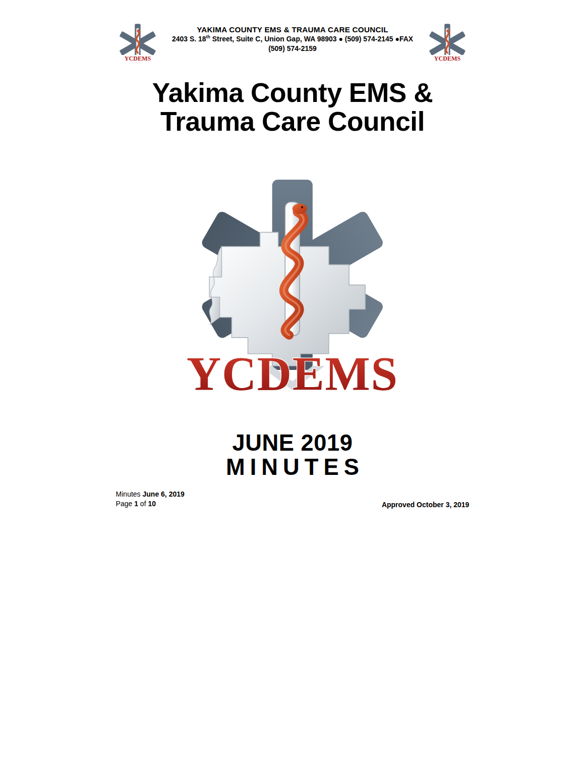YCDEMS
YAKIMA COUNTY EMS & TRAUMA CARE COUNCIL
2403 S. 18th Street, Suite C, Union Gap, WA 98903 ● (509) 574-2145 ●FAX (509) 574-2159
YCDEMS
Yakima County EMS &
Trauma Care Council
YCDEMS
JUNE 2019
MINUTES
Minutes June 6, 2019
Page 1 of 10
Approved October 3, 2019